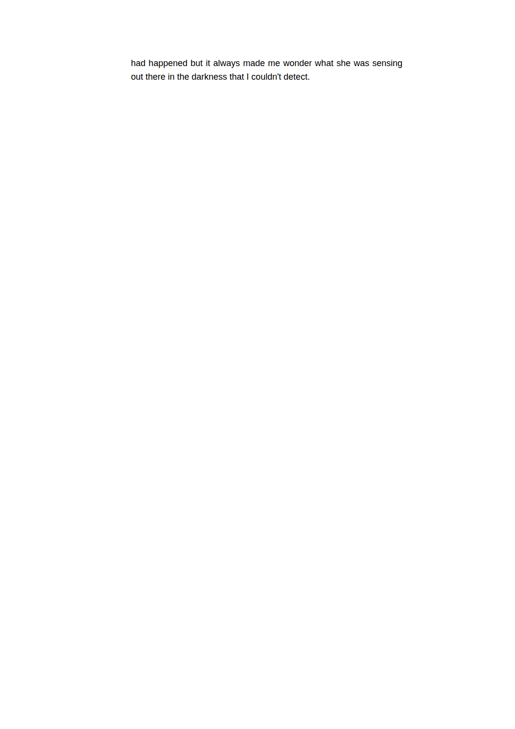had happened but it always made me wonder what she was sensing out there in the darkness that I couldn't detect.